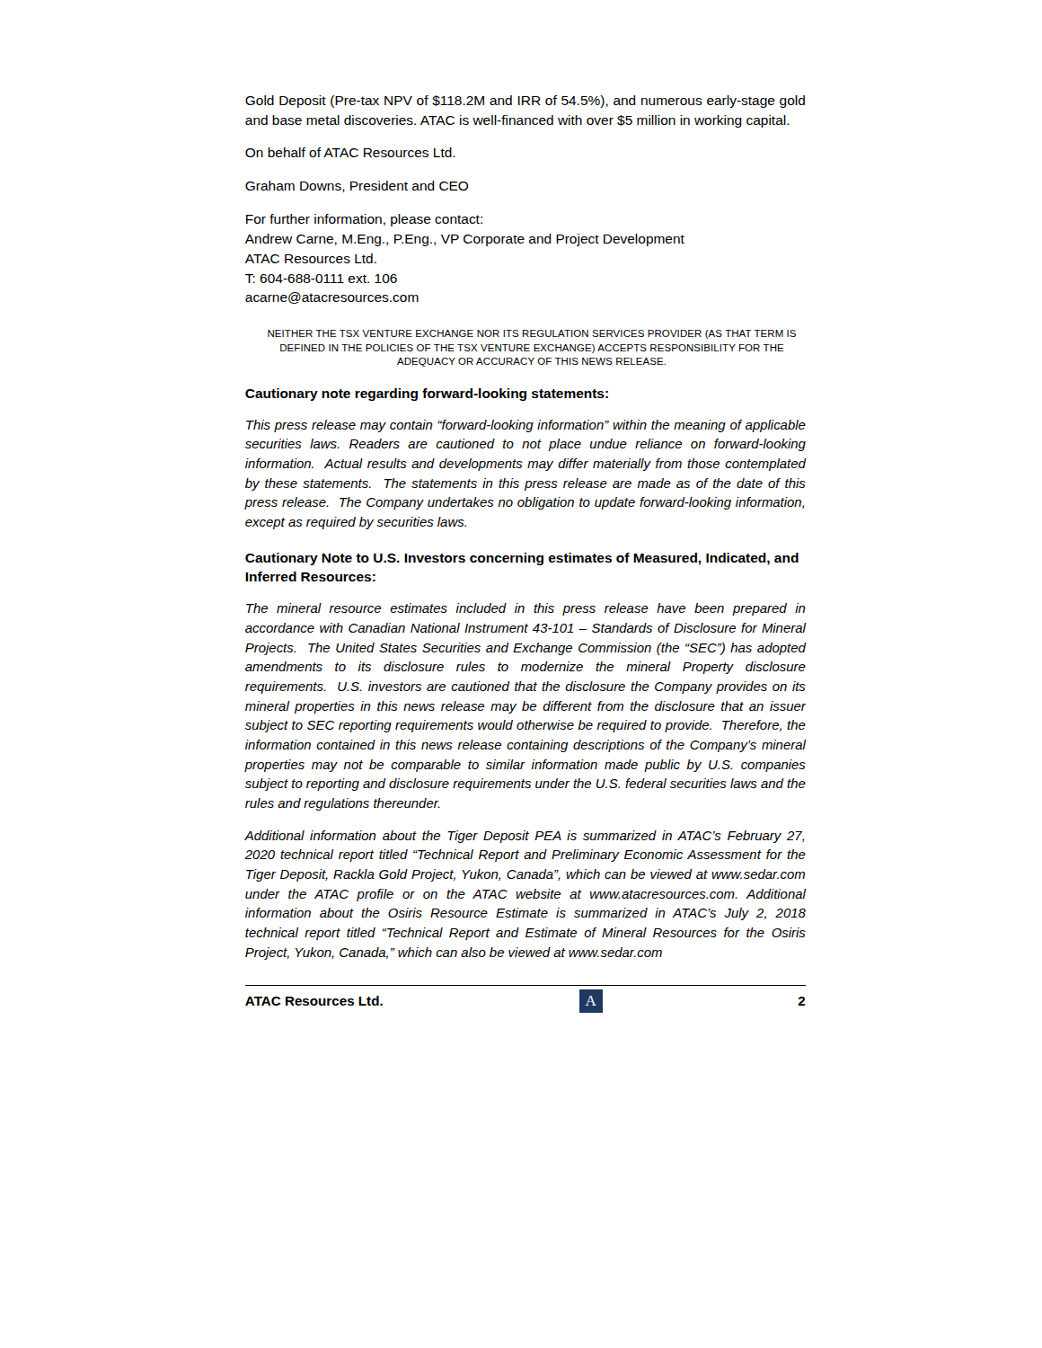Gold Deposit (Pre-tax NPV of $118.2M and IRR of 54.5%), and numerous early-stage gold and base metal discoveries. ATAC is well-financed with over $5 million in working capital.
On behalf of ATAC Resources Ltd.
Graham Downs, President and CEO
For further information, please contact:
Andrew Carne, M.Eng., P.Eng., VP Corporate and Project Development
ATAC Resources Ltd.
T: 604-688-0111 ext. 106
acarne@atacresources.com
NEITHER THE TSX VENTURE EXCHANGE NOR ITS REGULATION SERVICES PROVIDER (AS THAT TERM IS DEFINED IN THE POLICIES OF THE TSX VENTURE EXCHANGE) ACCEPTS RESPONSIBILITY FOR THE ADEQUACY OR ACCURACY OF THIS NEWS RELEASE.
Cautionary note regarding forward-looking statements:
This press release may contain “forward-looking information” within the meaning of applicable securities laws. Readers are cautioned to not place undue reliance on forward-looking information. Actual results and developments may differ materially from those contemplated by these statements. The statements in this press release are made as of the date of this press release. The Company undertakes no obligation to update forward-looking information, except as required by securities laws.
Cautionary Note to U.S. Investors concerning estimates of Measured, Indicated, and Inferred Resources:
The mineral resource estimates included in this press release have been prepared in accordance with Canadian National Instrument 43-101 – Standards of Disclosure for Mineral Projects. The United States Securities and Exchange Commission (the “SEC”) has adopted amendments to its disclosure rules to modernize the mineral Property disclosure requirements. U.S. investors are cautioned that the disclosure the Company provides on its mineral properties in this news release may be different from the disclosure that an issuer subject to SEC reporting requirements would otherwise be required to provide. Therefore, the information contained in this news release containing descriptions of the Company’s mineral properties may not be comparable to similar information made public by U.S. companies subject to reporting and disclosure requirements under the U.S. federal securities laws and the rules and regulations thereunder.
Additional information about the Tiger Deposit PEA is summarized in ATAC’s February 27, 2020 technical report titled “Technical Report and Preliminary Economic Assessment for the Tiger Deposit, Rackla Gold Project, Yukon, Canada”, which can be viewed at www.sedar.com under the ATAC profile or on the ATAC website at www.atacresources.com. Additional information about the Osiris Resource Estimate is summarized in ATAC’s July 2, 2018 technical report titled “Technical Report and Estimate of Mineral Resources for the Osiris Project, Yukon, Canada,” which can also be viewed at www.sedar.com
ATAC Resources Ltd.
A
2